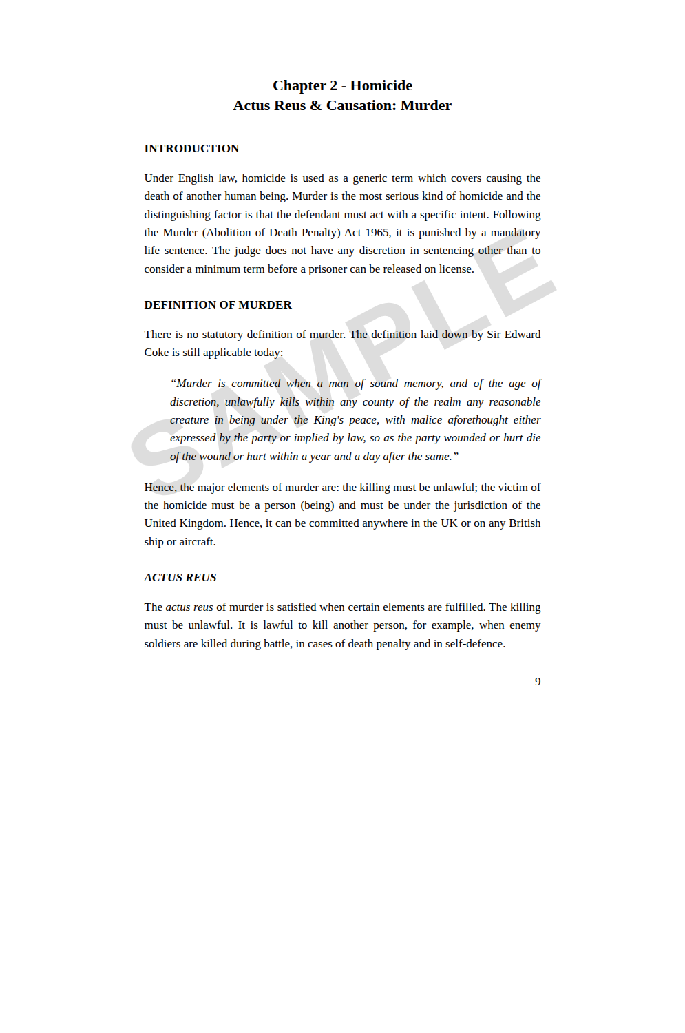SAMPLE
Chapter 2 - Homicide
Actus Reus & Causation: Murder
INTRODUCTION
Under English law, homicide is used as a generic term which covers causing the death of another human being. Murder is the most serious kind of homicide and the distinguishing factor is that the defendant must act with a specific intent. Following the Murder (Abolition of Death Penalty) Act 1965, it is punished by a mandatory life sentence. The judge does not have any discretion in sentencing other than to consider a minimum term before a prisoner can be released on license.
DEFINITION OF MURDER
There is no statutory definition of murder. The definition laid down by Sir Edward Coke is still applicable today:
“Murder is committed when a man of sound memory, and of the age of discretion, unlawfully kills within any county of the realm any reasonable creature in being under the King's peace, with malice aforethought either expressed by the party or implied by law, so as the party wounded or hurt die of the wound or hurt within a year and a day after the same.”
Hence, the major elements of murder are: the killing must be unlawful; the victim of the homicide must be a person (being) and must be under the jurisdiction of the United Kingdom. Hence, it can be committed anywhere in the UK or on any British ship or aircraft.
ACTUS REUS
The actus reus of murder is satisfied when certain elements are fulfilled. The killing must be unlawful. It is lawful to kill another person, for example, when enemy soldiers are killed during battle, in cases of death penalty and in self-defence.
9